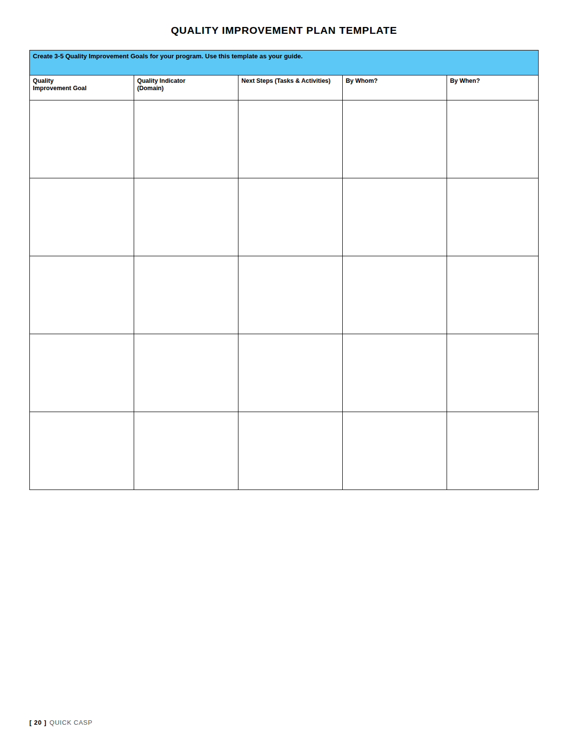QUALITY IMPROVEMENT PLAN TEMPLATE
| Create 3-5 Quality Improvement Goals for your program. Use this template as your guide. |
| --- |
| Quality Improvement Goal | Quality Indicator (Domain) | Next Steps (Tasks & Activities) | By Whom? | By When? |
[ 20 ] QUICK CASP